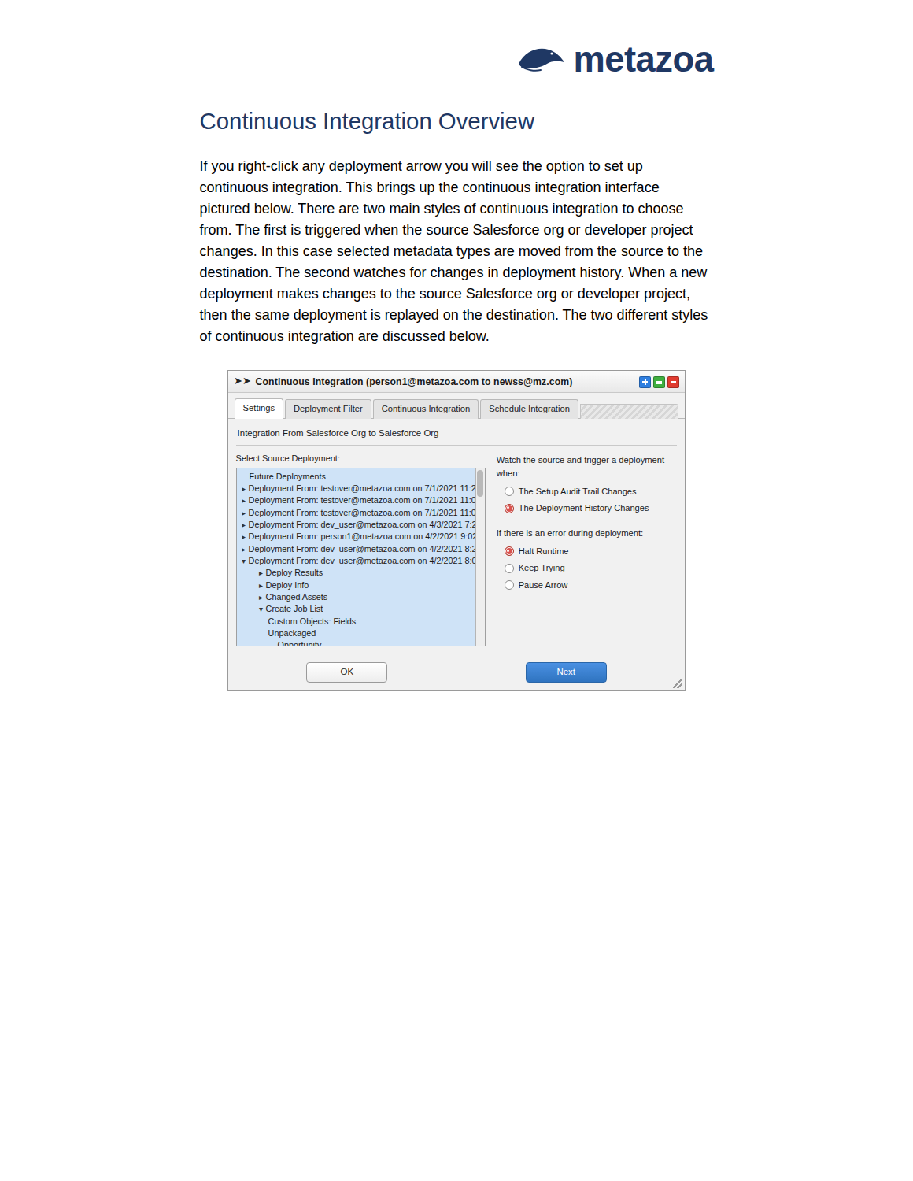metazoa
Continuous Integration Overview
If you right-click any deployment arrow you will see the option to set up continuous integration. This brings up the continuous integration interface pictured below. There are two main styles of continuous integration to choose from. The first is triggered when the source Salesforce org or developer project changes. In this case selected metadata types are moved from the source to the destination. The second watches for changes in deployment history. When a new deployment makes changes to the source Salesforce org or developer project, then the same deployment is replayed on the destination. The two different styles of continuous integration are discussed below.
➤➤ Continuous Integration (person1@metazoa.com to newss@mz.com)
Settings
Deployment Filter
Continuous Integration
Schedule Integration
Integration From Salesforce Org to Salesforce Org
Select Source Deployment:
Future Deployments
▸Deployment From: testover@metazoa.com on 7/1/2021 11:28
▸Deployment From: testover@metazoa.com on 7/1/2021 11:05
▸Deployment From: testover@metazoa.com on 7/1/2021 11:03
▸Deployment From: dev_user@metazoa.com on 4/3/2021 7:22
▸Deployment From: person1@metazoa.com on 4/2/2021 9:02
▸Deployment From: dev_user@metazoa.com on 4/2/2021 8:26
▾Deployment From: dev_user@metazoa.com on 4/2/2021 8:07
▸Deploy Results
▸Deploy Info
▸Changed Assets
▾Create Job List
Custom Objects: Fields
Unpackaged
Opportunity
Primary_Contact__c
Start_Date__c
PO_Number__c
Terms_Code__c
Custom Objects
Watch the source and trigger a deployment when:
The Setup Audit Trail Changes
The Deployment History Changes
If there is an error during deployment:
Halt Runtime
Keep Trying
Pause Arrow
OK
Next